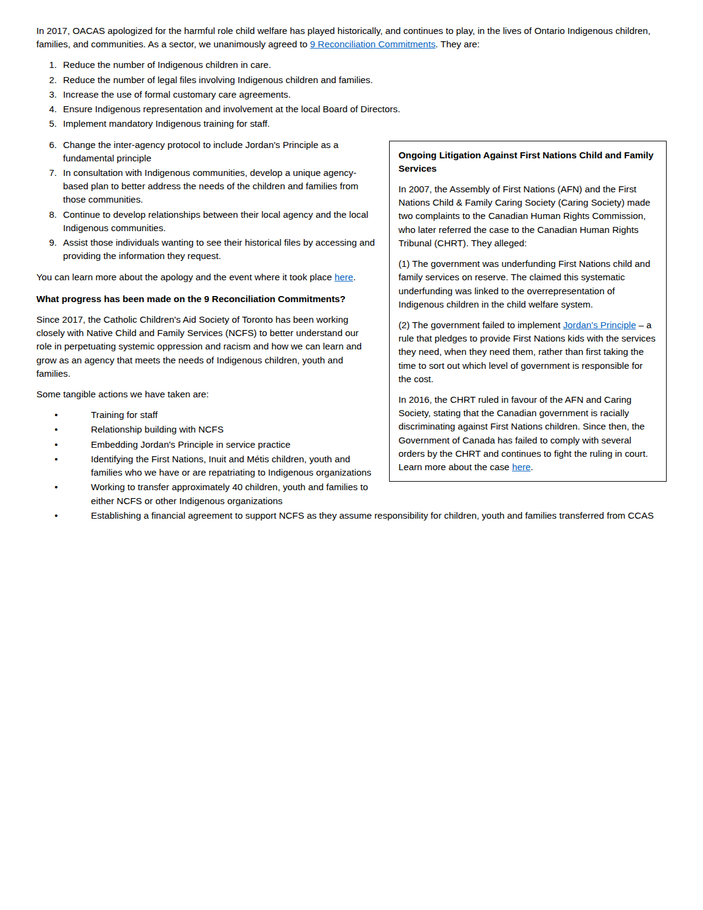In 2017, OACAS apologized for the harmful role child welfare has played historically, and continues to play, in the lives of Ontario Indigenous children, families, and communities. As a sector, we unanimously agreed to 9 Reconciliation Commitments. They are:
Reduce the number of Indigenous children in care.
Reduce the number of legal files involving Indigenous children and families.
Increase the use of formal customary care agreements.
Ensure Indigenous representation and involvement at the local Board of Directors.
Implement mandatory Indigenous training for staff.
Ongoing Litigation Against First Nations Child and Family Services
In 2007, the Assembly of First Nations (AFN) and the First Nations Child & Family Caring Society (Caring Society) made two complaints to the Canadian Human Rights Commission, who later referred the case to the Canadian Human Rights Tribunal (CHRT). They alleged:
(1) The government was underfunding First Nations child and family services on reserve. The claimed this systematic underfunding was linked to the overrepresentation of Indigenous children in the child welfare system.
(2) The government failed to implement Jordan's Principle – a rule that pledges to provide First Nations kids with the services they need, when they need them, rather than first taking the time to sort out which level of government is responsible for the cost.
In 2016, the CHRT ruled in favour of the AFN and Caring Society, stating that the Canadian government is racially discriminating against First Nations children. Since then, the Government of Canada has failed to comply with several orders by the CHRT and continues to fight the ruling in court. Learn more about the case here.
Change the inter-agency protocol to include Jordan's Principle as a fundamental principle
In consultation with Indigenous communities, develop a unique agency-based plan to better address the needs of the children and families from those communities.
Continue to develop relationships between their local agency and the local Indigenous communities.
Assist those individuals wanting to see their historical files by accessing and providing the information they request.
You can learn more about the apology and the event where it took place here.
What progress has been made on the 9 Reconciliation Commitments?
Since 2017, the Catholic Children's Aid Society of Toronto has been working closely with Native Child and Family Services (NCFS) to better understand our role in perpetuating systemic oppression and racism and how we can learn and grow as an agency that meets the needs of Indigenous children, youth and families.
Some tangible actions we have taken are:
Training for staff
Relationship building with NCFS
Embedding Jordan's Principle in service practice
Identifying the First Nations, Inuit and Métis children, youth and families who we have or are repatriating to Indigenous organizations
Working to transfer approximately 40 children, youth and families to either NCFS or other Indigenous organizations
Establishing a financial agreement to support NCFS as they assume responsibility for children, youth and families transferred from CCAS